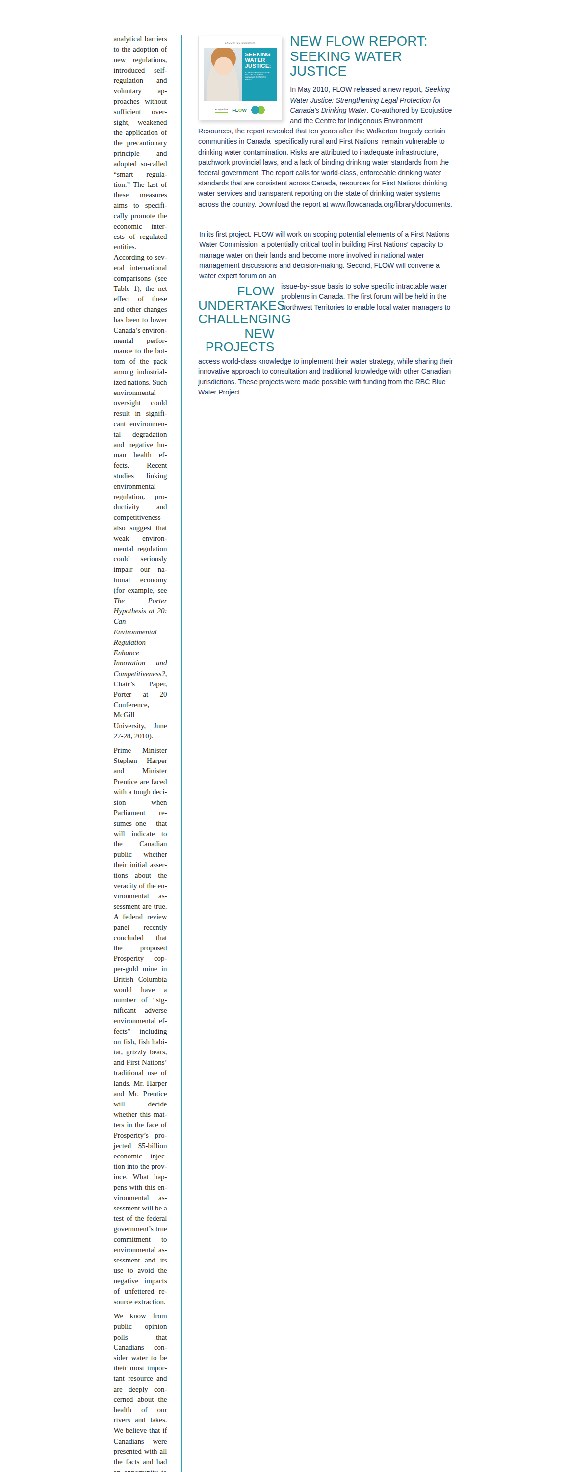analytical barriers to the adoption of new regulations, introduced self-regulation and voluntary approaches without sufficient oversight, weakened the application of the precautionary principle and adopted so-called “smart regulation.” The last of these measures aims to specifically promote the economic interests of regulated entities. According to several international comparisons (see Table 1), the net effect of these and other changes has been to lower Canada’s environmental performance to the bottom of the pack among industrialized nations. Such environmental oversight could result in significant environmental degradation and negative human health effects. Recent studies linking environmental regulation, productivity and competitiveness also suggest that weak environmental regulation could seriously impair our national economy (for example, see The Porter Hypothesis at 20: Can Environmental Regulation Enhance Innovation and Competitiveness?, Chair’s Paper, Porter at 20 Conference, McGill University, June 27-28, 2010).
Prime Minister Stephen Harper and Minister Prentice are faced with a tough decision when Parliament resumes–one that will indicate to the Canadian public whether their initial assertions about the veracity of the environmental assessment are true. A federal review panel recently concluded that the proposed Prosperity copper-gold mine in British Columbia would have a number of “significant adverse environmental effects” including on fish, fish habitat, grizzly bears, and First Nations’ traditional use of lands. Mr. Harper and Mr. Prentice will decide whether this matters in the face of Prosperity’s projected $5-billion economic injection into the province. What happens with this environmental assessment will be a test of the federal government’s true commitment to environmental assessment and its use to avoid the negative impacts of unfettered resource extraction.
We know from public opinion polls that Canadians consider water to be their most important resource and are deeply concerned about the health of our rivers and lakes. We believe that if Canadians were presented with all the facts and had an opportunity to participate in an open, transparent and honest debate, they would insist on an environmental oversight and regulatory regime vastly superior to that which prevails today. FLOW hopes that Canadians will be given the opportunity to participate in the development of long-term solutions through a broader public debate on a Canada-wide water strategy. F
Executive Summary
Seeking
Water
Justice:
Strengthening Legal Protection for Canada’s Drinking Water
ecojustice FLOW
New FLOW Report: Seeking Water Justice
In May 2010, FLOW released a new report, Seeking Water Justice: Strengthening Legal Protection for Canada’s Drinking Water. Co-authored by Ecojustice and the Centre for Indigenous Environment Resources, the report revealed that ten years after the Walkerton tragedy certain communities in Canada–specifically rural and First Nations–remain vulnerable to drinking water contamination. Risks are attributed to inadequate infrastructure, patchwork provincial laws, and a lack of binding drinking water standards from the federal government. The report calls for world-class, enforceable drinking water standards that are consistent across Canada, resources for First Nations drinking water services and transparent reporting on the state of drinking water systems across the country. Download the report at www.flowcanada.org/library/documents.
In its first project, FLOW will work on scoping potential elements of a First Nations Water Commission–a potentially critical tool in building First Nations’ capacity to manage water on their lands and become more involved in national water management discussions and decision-making. Second, FLOW will convene a water expert forum on an
FLOW undertakes challenging new projects
issue-by-issue basis to solve specific intractable water problems in Canada. The first forum will be held in the Northwest Territories to enable local water managers to
access world-class knowledge to implement their water strategy, while sharing their innovative approach to consultation and traditional knowledge with other Canadian jurisdictions. These projects were made possible with funding from the RBC Blue Water Project.
Canadian Water Policy Watch – FLOWMONITOR 5